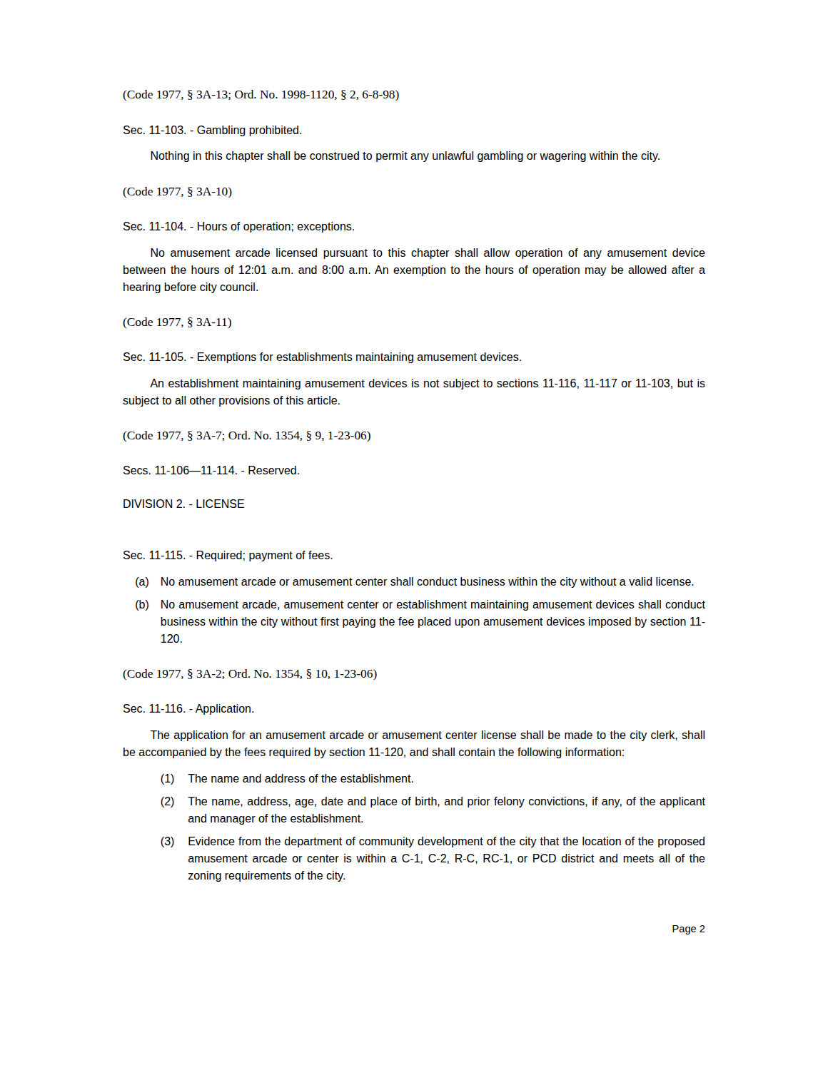(Code 1977, § 3A-13; Ord. No. 1998-1120, § 2, 6-8-98)
Sec. 11-103. - Gambling prohibited.
Nothing in this chapter shall be construed to permit any unlawful gambling or wagering within the city.
(Code 1977, § 3A-10)
Sec. 11-104. - Hours of operation; exceptions.
No amusement arcade licensed pursuant to this chapter shall allow operation of any amusement device between the hours of 12:01 a.m. and 8:00 a.m. An exemption to the hours of operation may be allowed after a hearing before city council.
(Code 1977, § 3A-11)
Sec. 11-105. - Exemptions for establishments maintaining amusement devices.
An establishment maintaining amusement devices is not subject to sections 11-116, 11-117 or 11-103, but is subject to all other provisions of this article.
(Code 1977, § 3A-7; Ord. No. 1354, § 9, 1-23-06)
Secs. 11-106—11-114. - Reserved.
DIVISION 2. - LICENSE
Sec. 11-115. - Required; payment of fees.
(a) No amusement arcade or amusement center shall conduct business within the city without a valid license.
(b) No amusement arcade, amusement center or establishment maintaining amusement devices shall conduct business within the city without first paying the fee placed upon amusement devices imposed by section 11-120.
(Code 1977, § 3A-2; Ord. No. 1354, § 10, 1-23-06)
Sec. 11-116. - Application.
The application for an amusement arcade or amusement center license shall be made to the city clerk, shall be accompanied by the fees required by section 11-120, and shall contain the following information:
(1) The name and address of the establishment.
(2) The name, address, age, date and place of birth, and prior felony convictions, if any, of the applicant and manager of the establishment.
(3) Evidence from the department of community development of the city that the location of the proposed amusement arcade or center is within a C-1, C-2, R-C, RC-1, or PCD district and meets all of the zoning requirements of the city.
Page 2